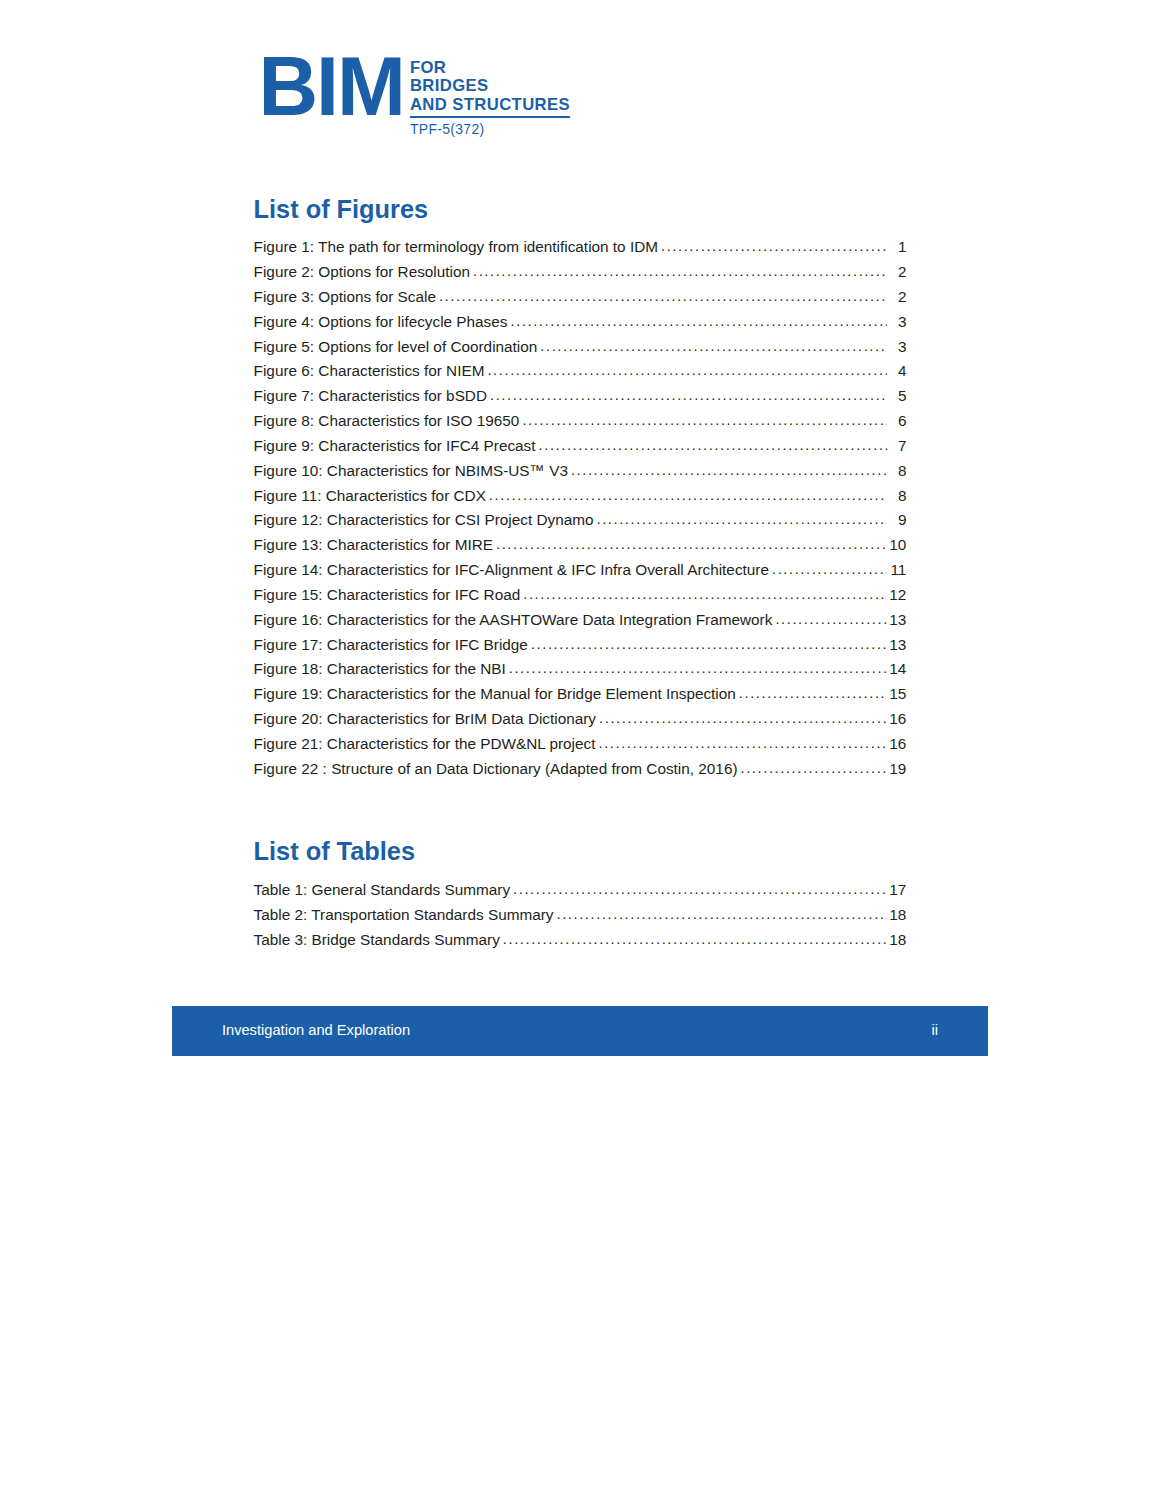BIM
FOR
BRIDGES
AND STRUCTURES
TPF-5(372)
List of Figures
Figure 1: The path for terminology from identification to IDM................................................................ 1
Figure 2: Options for Resolution................................................................................................................. 2
Figure 3: Options for Scale....................................................................................................................... 2
Figure 4: Options for lifecycle Phases....................................................................................................... 3
Figure 5: Options for level of Coordination.............................................................................................. 3
Figure 6: Characteristics for NIEM.............................................................................................................. 4
Figure 7: Characteristics for bSDD.............................................................................................................. 5
Figure 8: Characteristics for ISO 19650..................................................................................................... 6
Figure 9: Characteristics for IFC4 Precast................................................................................................ 7
Figure 10: Characteristics for NBIMS-US™ V3......................................................................................... 8
Figure 11: Characteristics for CDX.............................................................................................................. 8
Figure 12: Characteristics for CSI Project Dynamo..................................................................................... 9
Figure 13: Characteristics for MIRE............................................................................................................. 10
Figure 14: Characteristics for IFC-Alignment & IFC Infra Overall Architecture......................................... 11
Figure 15: Characteristics for IFC Road..................................................................................................... 12
Figure 16: Characteristics for the AASHTOWare Data Integration Framework......................................... 13
Figure 17: Characteristics for IFC Bridge................................................................................................... 13
Figure 18: Characteristics for the NBI....................................................................................................... 14
Figure 19: Characteristics for the Manual for Bridge Element Inspection................................................ 15
Figure 20: Characteristics for BrIM Data Dictionary................................................................................... 16
Figure 21: Characteristics for the PDW&NL project................................................................................... 16
Figure 22 : Structure of an Data Dictionary (Adapted from Costin, 2016)................................................ 19
List of Tables
Table 1: General Standards Summary....................................................................................................... 17
Table 2: Transportation Standards Summary........................................................................................... 18
Table 3: Bridge Standards Summary......................................................................................................... 18
Investigation and Exploration
ii